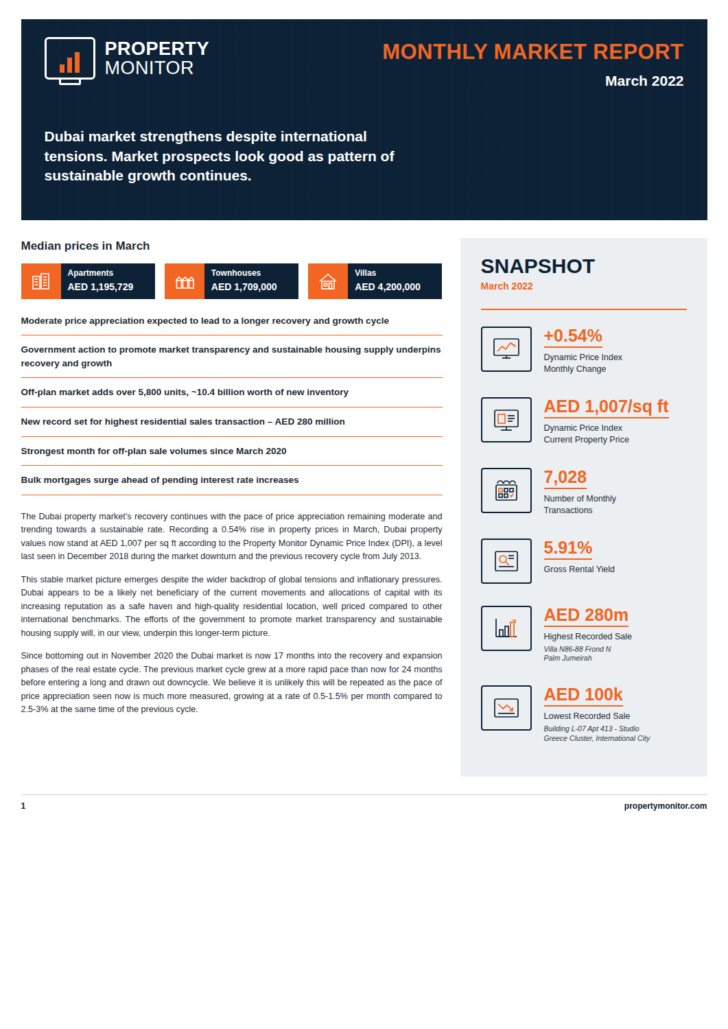PROPERTY
MONITOR
MONTHLY MARKET REPORT
March 2022
Dubai market strengthens despite international tensions. Market prospects look good as pattern of sustainable growth continues.
Median prices in March
Apartments
AED 1,195,729
Townhouses
AED 1,709,000
Villas
AED 4,200,000
Moderate price appreciation expected to lead to a longer recovery and growth cycle
Government action to promote market transparency and sustainable housing supply underpins recovery and growth
Off-plan market adds over 5,800 units, ~10.4 billion worth of new inventory
New record set for highest residential sales transaction – AED 280 million
Strongest month for off-plan sale volumes since March 2020
Bulk mortgages surge ahead of pending interest rate increases
The Dubai property market’s recovery continues with the pace of price appreciation remaining moderate and trending towards a sustainable rate. Recording a 0.54% rise in property prices in March, Dubai property values now stand at AED 1,007 per sq ft according to the Property Monitor Dynamic Price Index (DPI), a level last seen in December 2018 during the market downturn and the previous recovery cycle from July 2013.
This stable market picture emerges despite the wider backdrop of global tensions and inflationary pressures. Dubai appears to be a likely net beneficiary of the current movements and allocations of capital with its increasing reputation as a safe haven and high-quality residential location, well priced compared to other international benchmarks. The efforts of the government to promote market transparency and sustainable housing supply will, in our view, underpin this longer-term picture.
Since bottoming out in November 2020 the Dubai market is now 17 months into the recovery and expansion phases of the real estate cycle. The previous market cycle grew at a more rapid pace than now for 24 months before entering a long and drawn out downcycle. We believe it is unlikely this will be repeated as the pace of price appreciation seen now is much more measured, growing at a rate of 0.5-1.5% per month compared to 2.5-3% at the same time of the previous cycle.
SNAPSHOT
March 2022
+0.54%
Dynamic Price Index
Monthly Change
AED 1,007/sq ft
Dynamic Price Index
Current Property Price
7,028
Number of Monthly
Transactions
5.91%
Gross Rental Yield
AED 280m
Highest Recorded Sale
Villa N86-88 Frond N
Palm Jumeirah
AED 100k
Lowest Recorded Sale
Building L-07 Apt 413 - Studio
Greece Cluster, International City
1 propertymonitor.com